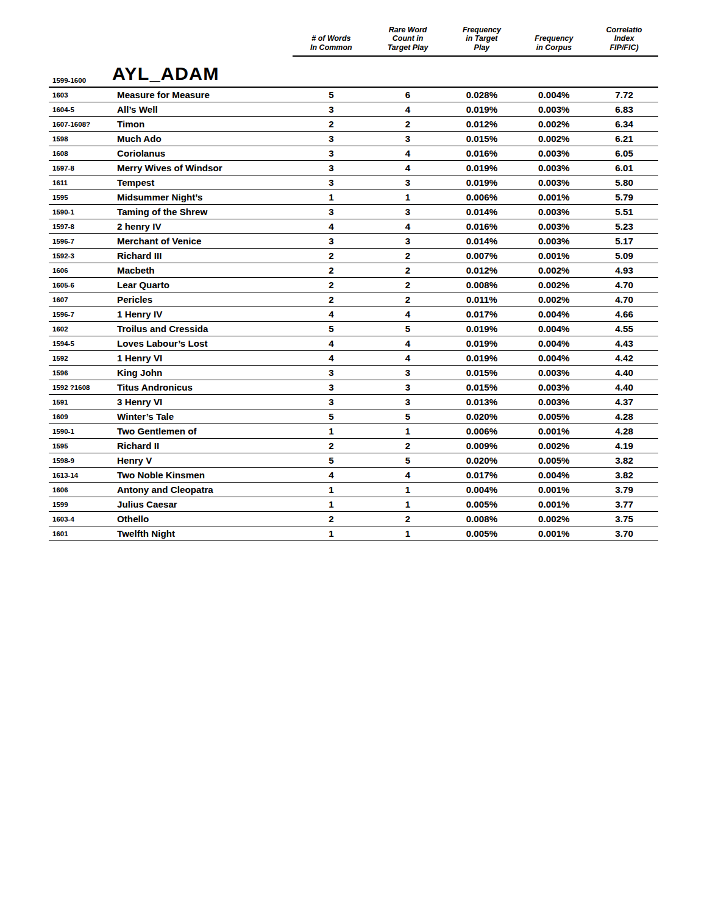| | | # of Words In Common | Rare Word Count in Target Play | Frequency in Target Play | Frequency in Corpus | Correlatio Index FIP/FIC) |
| --- | --- | --- | --- | --- | --- | --- |
| 1599-1600 | AYL_ADAM |
| 1603 | Measure for Measure | 5 | 6 | 0.028% | 0.004% | 7.72 |
| 1604-5 | All’s Well | 3 | 4 | 0.019% | 0.003% | 6.83 |
| 1607-1608? | Timon | 2 | 2 | 0.012% | 0.002% | 6.34 |
| 1598 | Much Ado | 3 | 3 | 0.015% | 0.002% | 6.21 |
| 1608 | Coriolanus | 3 | 4 | 0.016% | 0.003% | 6.05 |
| 1597-8 | Merry Wives of Windsor | 3 | 4 | 0.019% | 0.003% | 6.01 |
| 1611 | Tempest | 3 | 3 | 0.019% | 0.003% | 5.80 |
| 1595 | Midsummer Night’s | 1 | 1 | 0.006% | 0.001% | 5.79 |
| 1590-1 | Taming of the Shrew | 3 | 3 | 0.014% | 0.003% | 5.51 |
| 1597-8 | 2 henry IV | 4 | 4 | 0.016% | 0.003% | 5.23 |
| 1596-7 | Merchant of Venice | 3 | 3 | 0.014% | 0.003% | 5.17 |
| 1592-3 | Richard III | 2 | 2 | 0.007% | 0.001% | 5.09 |
| 1606 | Macbeth | 2 | 2 | 0.012% | 0.002% | 4.93 |
| 1605-6 | Lear Quarto | 2 | 2 | 0.008% | 0.002% | 4.70 |
| 1607 | Pericles | 2 | 2 | 0.011% | 0.002% | 4.70 |
| 1596-7 | 1 Henry IV | 4 | 4 | 0.017% | 0.004% | 4.66 |
| 1602 | Troilus and Cressida | 5 | 5 | 0.019% | 0.004% | 4.55 |
| 1594-5 | Loves Labour’s Lost | 4 | 4 | 0.019% | 0.004% | 4.43 |
| 1592 | 1 Henry VI | 4 | 4 | 0.019% | 0.004% | 4.42 |
| 1596 | King John | 3 | 3 | 0.015% | 0.003% | 4.40 |
| 1592 ?1608 | Titus Andronicus | 3 | 3 | 0.015% | 0.003% | 4.40 |
| 1591 | 3 Henry VI | 3 | 3 | 0.013% | 0.003% | 4.37 |
| 1609 | Winter’s Tale | 5 | 5 | 0.020% | 0.005% | 4.28 |
| 1590-1 | Two Gentlemen of | 1 | 1 | 0.006% | 0.001% | 4.28 |
| 1595 | Richard II | 2 | 2 | 0.009% | 0.002% | 4.19 |
| 1598-9 | Henry V | 5 | 5 | 0.020% | 0.005% | 3.82 |
| 1613-14 | Two Noble Kinsmen | 4 | 4 | 0.017% | 0.004% | 3.82 |
| 1606 | Antony and Cleopatra | 1 | 1 | 0.004% | 0.001% | 3.79 |
| 1599 | Julius Caesar | 1 | 1 | 0.005% | 0.001% | 3.77 |
| 1603-4 | Othello | 2 | 2 | 0.008% | 0.002% | 3.75 |
| 1601 | Twelfth Night | 1 | 1 | 0.005% | 0.001% | 3.70 |